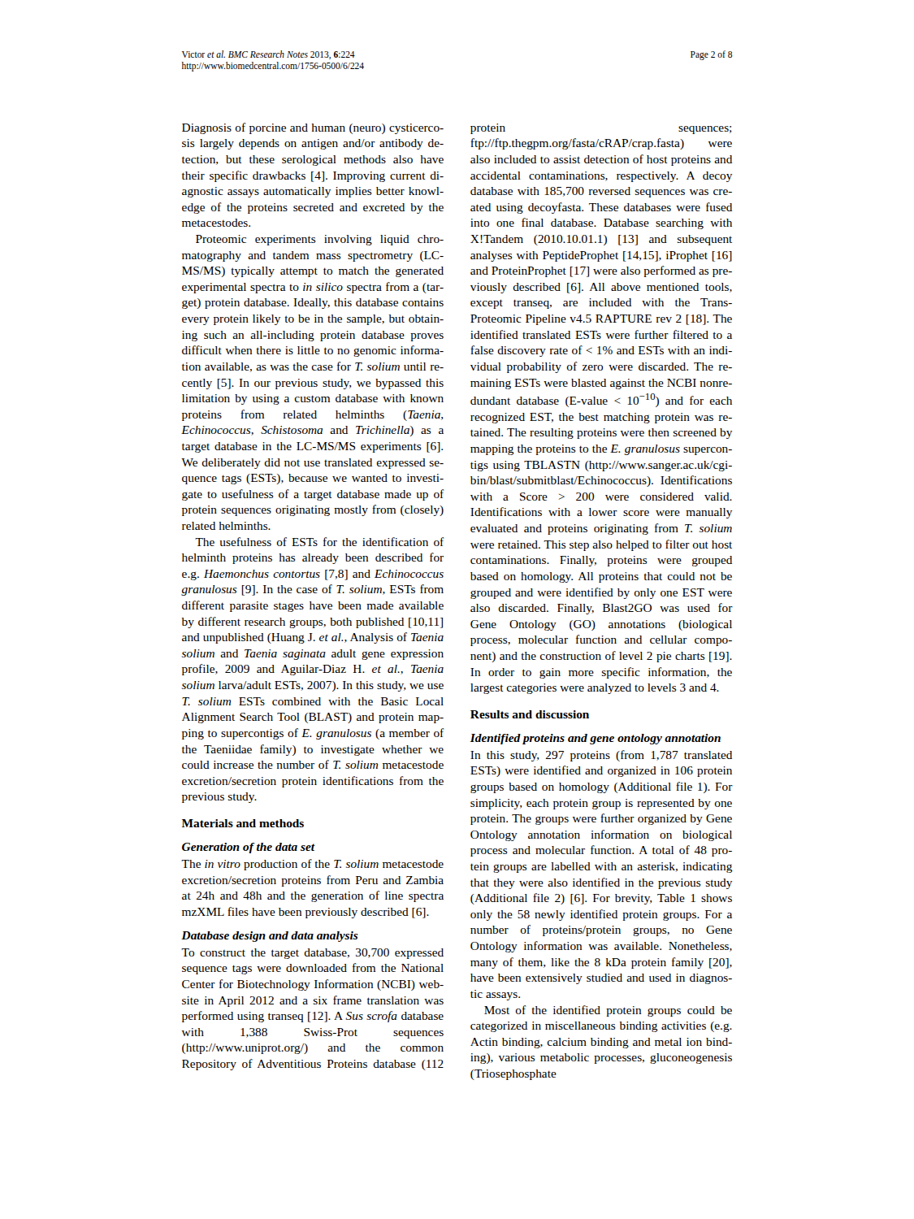Victor et al. BMC Research Notes 2013, 6:224
http://www.biomedcentral.com/1756-0500/6/224
Page 2 of 8
Diagnosis of porcine and human (neuro) cysticercosis largely depends on antigen and/or antibody detection, but these serological methods also have their specific drawbacks [4]. Improving current diagnostic assays automatically implies better knowledge of the proteins secreted and excreted by the metacestodes.
Proteomic experiments involving liquid chromatography and tandem mass spectrometry (LC-MS/MS) typically attempt to match the generated experimental spectra to in silico spectra from a (target) protein database. Ideally, this database contains every protein likely to be in the sample, but obtaining such an all-including protein database proves difficult when there is little to no genomic information available, as was the case for T. solium until recently [5]. In our previous study, we bypassed this limitation by using a custom database with known proteins from related helminths (Taenia, Echinococcus, Schistosoma and Trichinella) as a target database in the LC-MS/MS experiments [6]. We deliberately did not use translated expressed sequence tags (ESTs), because we wanted to investigate to usefulness of a target database made up of protein sequences originating mostly from (closely) related helminths.
The usefulness of ESTs for the identification of helminth proteins has already been described for e.g. Haemonchus contortus [7,8] and Echinococcus granulosus [9]. In the case of T. solium, ESTs from different parasite stages have been made available by different research groups, both published [10,11] and unpublished (Huang J. et al., Analysis of Taenia solium and Taenia saginata adult gene expression profile, 2009 and Aguilar-Diaz H. et al., Taenia solium larva/adult ESTs, 2007). In this study, we use T. solium ESTs combined with the Basic Local Alignment Search Tool (BLAST) and protein mapping to supercontigs of E. granulosus (a member of the Taeniidae family) to investigate whether we could increase the number of T. solium metacestode excretion/secretion protein identifications from the previous study.
Materials and methods
Generation of the data set
The in vitro production of the T. solium metacestode excretion/secretion proteins from Peru and Zambia at 24h and 48h and the generation of line spectra mzXML files have been previously described [6].
Database design and data analysis
To construct the target database, 30,700 expressed sequence tags were downloaded from the National Center for Biotechnology Information (NCBI) website in April 2012 and a six frame translation was performed using transeq [12]. A Sus scrofa database with 1,388 Swiss-Prot sequences (http://www.uniprot.org/) and the common Repository of Adventitious Proteins database (112 protein sequences; ftp://ftp.thegpm.org/fasta/cRAP/crap.fasta) were also included to assist detection of host proteins and accidental contaminations, respectively. A decoy database with 185,700 reversed sequences was created using decoyfasta. These databases were fused into one final database. Database searching with X!Tandem (2010.10.01.1) [13] and subsequent analyses with PeptideProphet [14,15], iProphet [16] and ProteinProphet [17] were also performed as previously described [6]. All above mentioned tools, except transeq, are included with the Trans-Proteomic Pipeline v4.5 RAPTURE rev 2 [18]. The identified translated ESTs were further filtered to a false discovery rate of < 1% and ESTs with an individual probability of zero were discarded. The remaining ESTs were blasted against the NCBI nonredundant database (E-value < 10−10) and for each recognized EST, the best matching protein was retained. The resulting proteins were then screened by mapping the proteins to the E. granulosus supercontigs using TBLASTN (http://www.sanger.ac.uk/cgi-bin/blast/submitblast/Echinococcus). Identifications with a Score > 200 were considered valid. Identifications with a lower score were manually evaluated and proteins originating from T. solium were retained. This step also helped to filter out host contaminations. Finally, proteins were grouped based on homology. All proteins that could not be grouped and were identified by only one EST were also discarded. Finally, Blast2GO was used for Gene Ontology (GO) annotations (biological process, molecular function and cellular component) and the construction of level 2 pie charts [19]. In order to gain more specific information, the largest categories were analyzed to levels 3 and 4.
Results and discussion
Identified proteins and gene ontology annotation
In this study, 297 proteins (from 1,787 translated ESTs) were identified and organized in 106 protein groups based on homology (Additional file 1). For simplicity, each protein group is represented by one protein. The groups were further organized by Gene Ontology annotation information on biological process and molecular function. A total of 48 protein groups are labelled with an asterisk, indicating that they were also identified in the previous study (Additional file 2) [6]. For brevity, Table 1 shows only the 58 newly identified protein groups. For a number of proteins/protein groups, no Gene Ontology information was available. Nonetheless, many of them, like the 8 kDa protein family [20], have been extensively studied and used in diagnostic assays.
Most of the identified protein groups could be categorized in miscellaneous binding activities (e.g. Actin binding, calcium binding and metal ion binding), various metabolic processes, gluconeogenesis (Triosephosphate